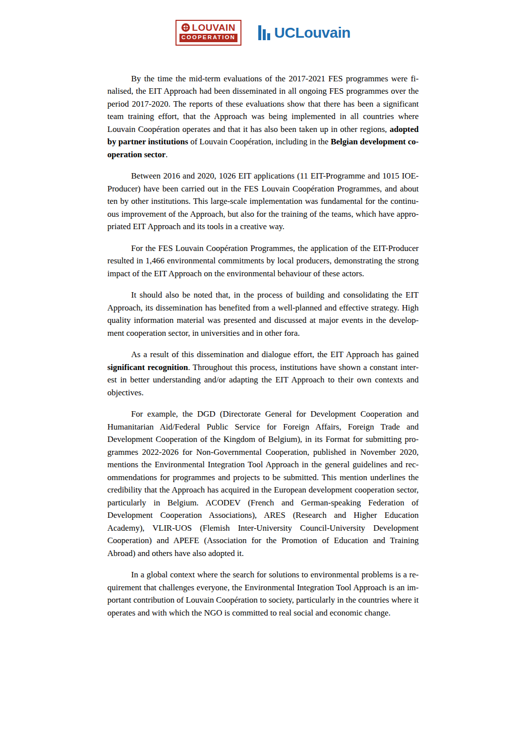LOUVAIN
COOPERATION
UCLouvain
By the time the mid-term evaluations of the 2017-2021 FES programmes were finalised, the EIT Approach had been disseminated in all ongoing FES programmes over the period 2017-2020. The reports of these evaluations show that there has been a significant team training effort, that the Approach was being implemented in all countries where Louvain Coopération operates and that it has also been taken up in other regions, adopted by partner institutions of Louvain Coopération, including in the Belgian development cooperation sector.
Between 2016 and 2020, 1026 EIT applications (11 EIT-Programme and 1015 IOE-Producer) have been carried out in the FES Louvain Coopération Programmes, and about ten by other institutions. This large-scale implementation was fundamental for the continuous improvement of the Approach, but also for the training of the teams, which have appropriated EIT Approach and its tools in a creative way.
For the FES Louvain Coopération Programmes, the application of the EIT-Producer resulted in 1,466 environmental commitments by local producers, demonstrating the strong impact of the EIT Approach on the environmental behaviour of these actors.
It should also be noted that, in the process of building and consolidating the EIT Approach, its dissemination has benefited from a well-planned and effective strategy. High quality information material was presented and discussed at major events in the development cooperation sector, in universities and in other fora.
As a result of this dissemination and dialogue effort, the EIT Approach has gained significant recognition. Throughout this process, institutions have shown a constant interest in better understanding and/or adapting the EIT Approach to their own contexts and objectives.
For example, the DGD (Directorate General for Development Cooperation and Humanitarian Aid/Federal Public Service for Foreign Affairs, Foreign Trade and Development Cooperation of the Kingdom of Belgium), in its Format for submitting programmes 2022-2026 for Non-Governmental Cooperation, published in November 2020, mentions the Environmental Integration Tool Approach in the general guidelines and recommendations for programmes and projects to be submitted. This mention underlines the credibility that the Approach has acquired in the European development cooperation sector, particularly in Belgium. ACODEV (French and German-speaking Federation of Development Cooperation Associations), ARES (Research and Higher Education Academy), VLIR-UOS (Flemish Inter-University Council-University Development Cooperation) and APEFE (Association for the Promotion of Education and Training Abroad) and others have also adopted it.
In a global context where the search for solutions to environmental problems is a requirement that challenges everyone, the Environmental Integration Tool Approach is an important contribution of Louvain Coopération to society, particularly in the countries where it operates and with which the NGO is committed to real social and economic change.